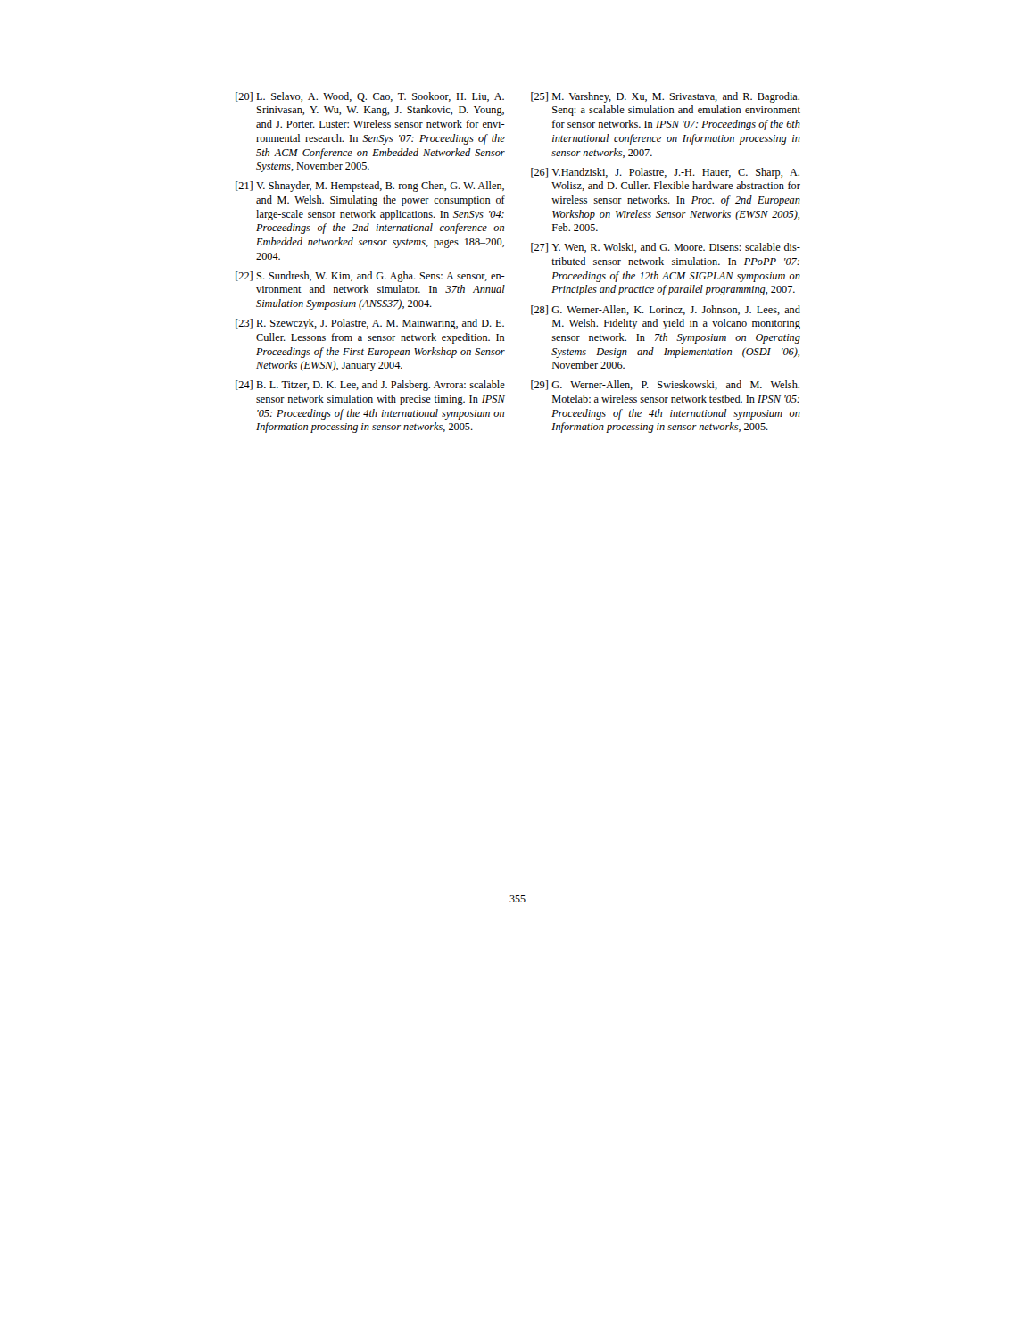[20] L. Selavo, A. Wood, Q. Cao, T. Sookoor, H. Liu, A. Srinivasan, Y. Wu, W. Kang, J. Stankovic, D. Young, and J. Porter. Luster: Wireless sensor network for environmental research. In SenSys '07: Proceedings of the 5th ACM Conference on Embedded Networked Sensor Systems, November 2005.
[21] V. Shnayder, M. Hempstead, B. rong Chen, G. W. Allen, and M. Welsh. Simulating the power consumption of large-scale sensor network applications. In SenSys '04: Proceedings of the 2nd international conference on Embedded networked sensor systems, pages 188–200, 2004.
[22] S. Sundresh, W. Kim, and G. Agha. Sens: A sensor, environment and network simulator. In 37th Annual Simulation Symposium (ANSS37), 2004.
[23] R. Szewczyk, J. Polastre, A. M. Mainwaring, and D. E. Culler. Lessons from a sensor network expedition. In Proceedings of the First European Workshop on Sensor Networks (EWSN), January 2004.
[24] B. L. Titzer, D. K. Lee, and J. Palsberg. Avrora: scalable sensor network simulation with precise timing. In IPSN '05: Proceedings of the 4th international symposium on Information processing in sensor networks, 2005.
[25] M. Varshney, D. Xu, M. Srivastava, and R. Bagrodia. Senq: a scalable simulation and emulation environment for sensor networks. In IPSN '07: Proceedings of the 6th international conference on Information processing in sensor networks, 2007.
[26] V.Handziski, J. Polastre, J.-H. Hauer, C. Sharp, A. Wolisz, and D. Culler. Flexible hardware abstraction for wireless sensor networks. In Proc. of 2nd European Workshop on Wireless Sensor Networks (EWSN 2005), Feb. 2005.
[27] Y. Wen, R. Wolski, and G. Moore. Disens: scalable distributed sensor network simulation. In PPoPP '07: Proceedings of the 12th ACM SIGPLAN symposium on Principles and practice of parallel programming, 2007.
[28] G. Werner-Allen, K. Lorincz, J. Johnson, J. Lees, and M. Welsh. Fidelity and yield in a volcano monitoring sensor network. In 7th Symposium on Operating Systems Design and Implementation (OSDI '06), November 2006.
[29] G. Werner-Allen, P. Swieskowski, and M. Welsh. Motelab: a wireless sensor network testbed. In IPSN '05: Proceedings of the 4th international symposium on Information processing in sensor networks, 2005.
355